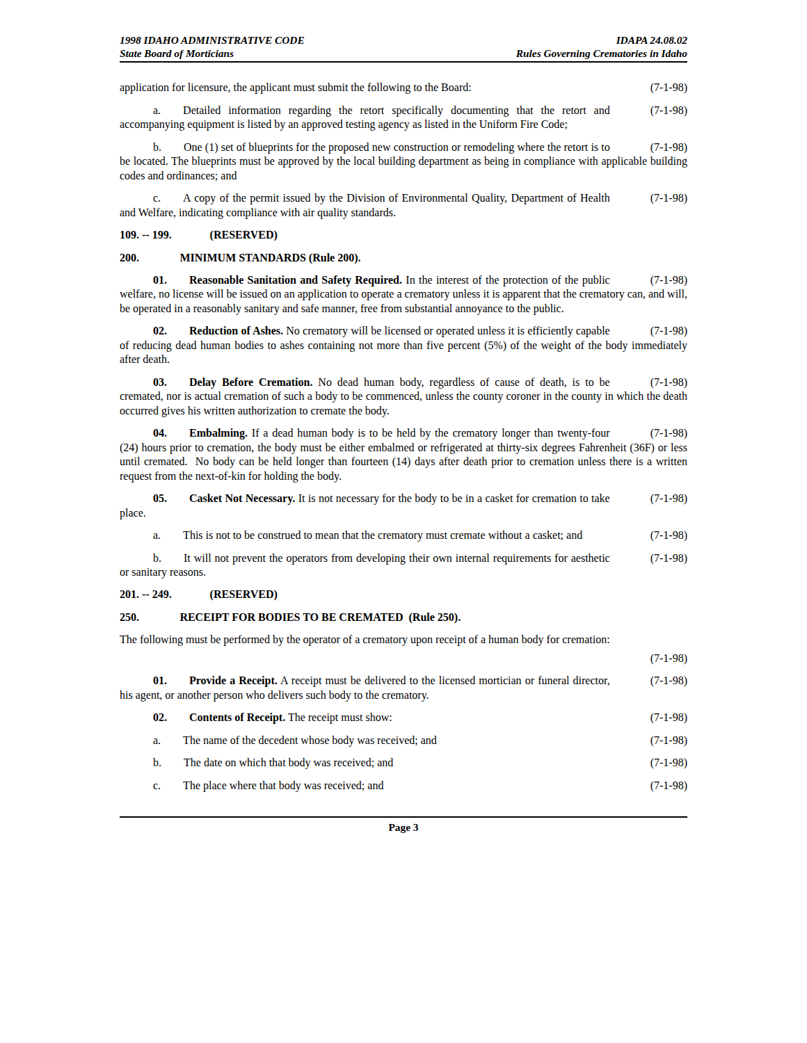1998 IDAHO ADMINISTRATIVE CODE
State Board of Morticians
IDAPA 24.08.02
Rules Governing Crematories in Idaho
(7-1-98) application for licensure, the applicant must submit the following to the Board:
(7-1-98) a.  Detailed information regarding the retort specifically documenting that the retort and accompanying equipment is listed by an approved testing agency as listed in the Uniform Fire Code;
(7-1-98) b.  One (1) set of blueprints for the proposed new construction or remodeling where the retort is to be located. The blueprints must be approved by the local building department as being in compliance with applicable building codes and ordinances; and
(7-1-98) c.  A copy of the permit issued by the Division of Environmental Quality, Department of Health and Welfare, indicating compliance with air quality standards.
109. -- 199.(RESERVED)
200. MINIMUM STANDARDS (Rule 200).
(7-1-98) 01.  Reasonable Sanitation and Safety Required. In the interest of the protection of the public welfare, no license will be issued on an application to operate a crematory unless it is apparent that the crematory can, and will, be operated in a reasonably sanitary and safe manner, free from substantial annoyance to the public.
(7-1-98) 02.  Reduction of Ashes. No crematory will be licensed or operated unless it is efficiently capable of reducing dead human bodies to ashes containing not more than five percent (5%) of the weight of the body immediately after death.
(7-1-98) 03.  Delay Before Cremation. No dead human body, regardless of cause of death, is to be cremated, nor is actual cremation of such a body to be commenced, unless the county coroner in the county in which the death occurred gives his written authorization to cremate the body.
(7-1-98) 04.  Embalming. If a dead human body is to be held by the crematory longer than twenty-four (24) hours prior to cremation, the body must be either embalmed or refrigerated at thirty-six degrees Fahrenheit (36F) or less until cremated. No body can be held longer than fourteen (14) days after death prior to cremation unless there is a written request from the next-of-kin for holding the body.
(7-1-98) 05.  Casket Not Necessary. It is not necessary for the body to be in a casket for cremation to take place.
(7-1-98) a.  This is not to be construed to mean that the crematory must cremate without a casket; and
(7-1-98) b.  It will not prevent the operators from developing their own internal requirements for aesthetic or sanitary reasons.
201. -- 249.(RESERVED)
250. RECEIPT FOR BODIES TO BE CREMATED (Rule 250).
The following must be performed by the operator of a crematory upon receipt of a human body for cremation:
(7-1-98)
(7-1-98) 01.  Provide a Receipt. A receipt must be delivered to the licensed mortician or funeral director, his agent, or another person who delivers such body to the crematory.
02.  Contents of Receipt. The receipt must show:
(7-1-98)
a.  The name of the decedent whose body was received; and
(7-1-98)
b.  The date on which that body was received; and
(7-1-98)
c.  The place where that body was received; and
(7-1-98)
Page 3